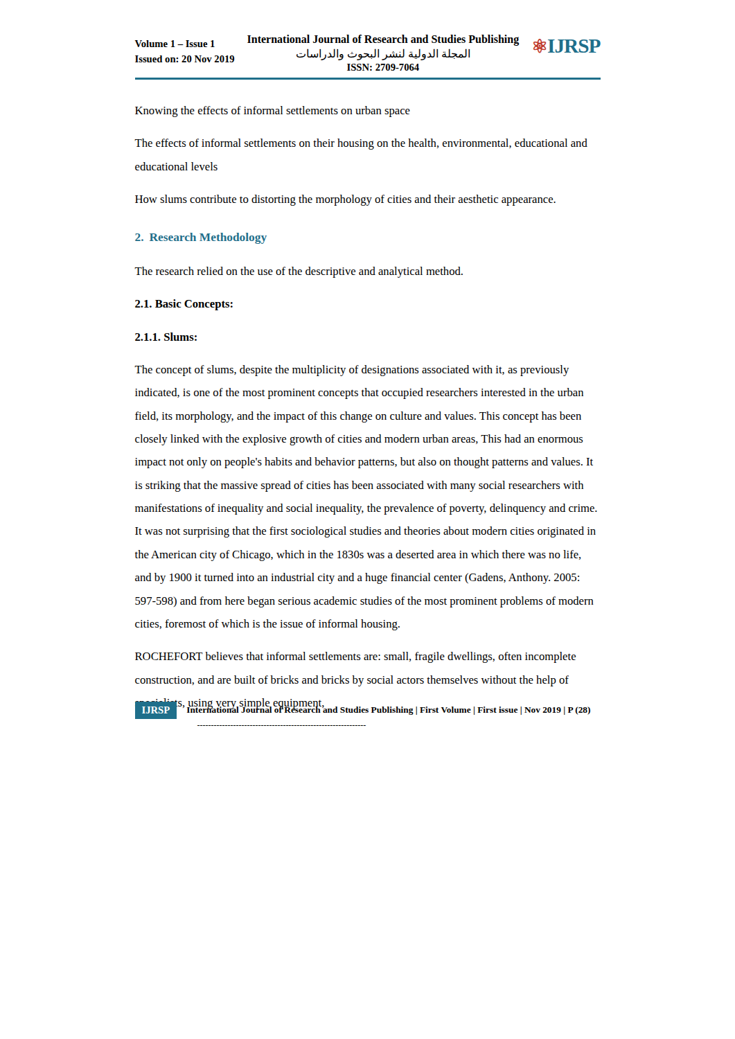Volume 1 – Issue 1
Issued on: 20 Nov 2019
International Journal of Research and Studies Publishing
المجلة الدولية لنشر البحوث والدراسات
ISSN: 2709-7064
⚛IJRSP
Knowing the effects of informal settlements on urban space
The effects of informal settlements on their housing on the health, environmental, educational and educational levels
How slums contribute to distorting the morphology of cities and their aesthetic appearance.
2. Research Methodology
The research relied on the use of the descriptive and analytical method.
2.1. Basic Concepts:
2.1.1. Slums:
The concept of slums, despite the multiplicity of designations associated with it, as previously indicated, is one of the most prominent concepts that occupied researchers interested in the urban field, its morphology, and the impact of this change on culture and values. This concept has been closely linked with the explosive growth of cities and modern urban areas, This had an enormous impact not only on people's habits and behavior patterns, but also on thought patterns and values. It is striking that the massive spread of cities has been associated with many social researchers with manifestations of inequality and social inequality, the prevalence of poverty, delinquency and crime. It was not surprising that the first sociological studies and theories about modern cities originated in the American city of Chicago, which in the 1830s was a deserted area in which there was no life, and by 1900 it turned into an industrial city and a huge financial center (Gadens, Anthony. 2005: 597-598) and from here began serious academic studies of the most prominent problems of modern cities, foremost of which is the issue of informal housing.
ROCHEFORT believes that informal settlements are: small, fragile dwellings, often incomplete construction, and are built of bricks and bricks by social actors themselves without the help of specialists, using very simple equipment,
IJRSP
International Journal of Research and Studies Publishing | First Volume | First issue | Nov 2019 | P (28)
-------------------------------------------------------------